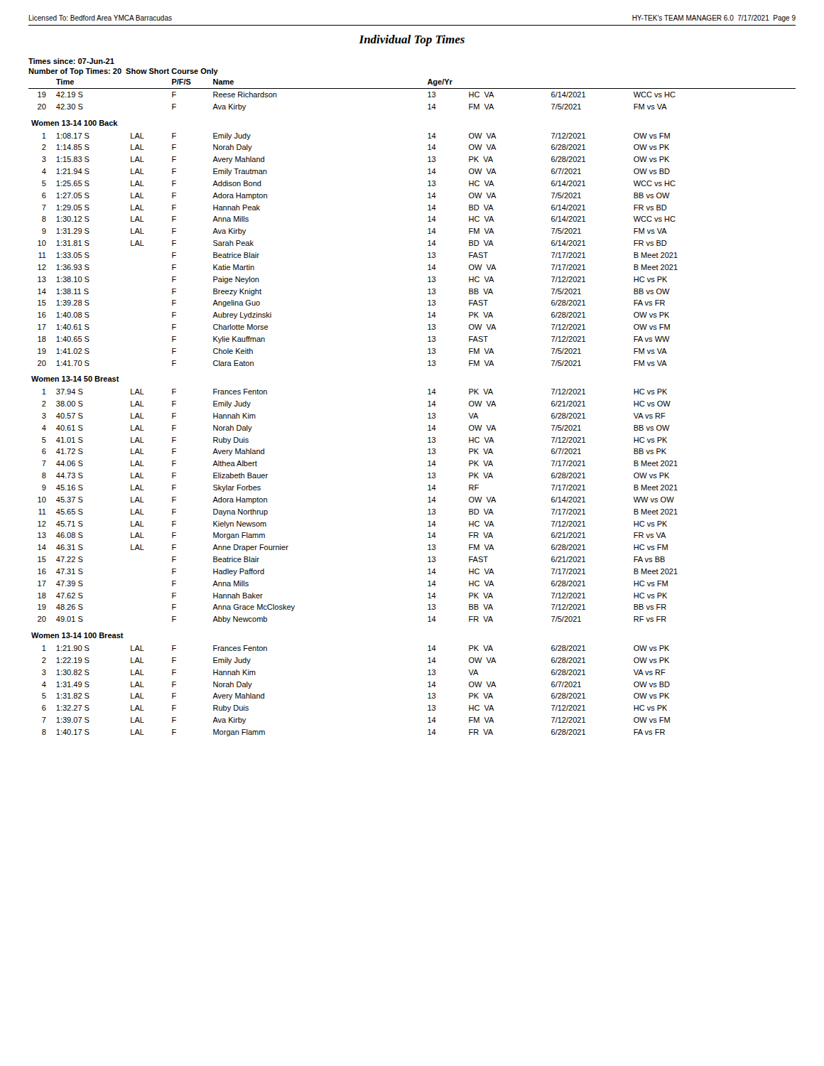Licensed To: Bedford Area YMCA Barracudas
HY-TEK's TEAM MANAGER 6.0 7/17/2021 Page 9
Individual Top Times
Times since: 07-Jun-21
Number of Top Times: 20 Show Short Course Only
| | Time | | P/F/S | Name | Age/Yr | | | |
| --- | --- | --- | --- | --- | --- | --- | --- | --- |
| 19 | 42.19 S | | F | Reese Richardson | 13 | HC VA | 6/14/2021 | WCC vs HC |
| 20 | 42.30 S | | F | Ava Kirby | 14 | FM VA | 7/5/2021 | FM vs VA |
| Women 13-14 100 Back |
| 1 | 1:08.17 S | LAL | F | Emily Judy | 14 | OW VA | 7/12/2021 | OW vs FM |
| 2 | 1:14.85 S | LAL | F | Norah Daly | 14 | OW VA | 6/28/2021 | OW vs PK |
| 3 | 1:15.83 S | LAL | F | Avery Mahland | 13 | PK VA | 6/28/2021 | OW vs PK |
| 4 | 1:21.94 S | LAL | F | Emily Trautman | 14 | OW VA | 6/7/2021 | OW vs BD |
| 5 | 1:25.65 S | LAL | F | Addison Bond | 13 | HC VA | 6/14/2021 | WCC vs HC |
| 6 | 1:27.05 S | LAL | F | Adora Hampton | 14 | OW VA | 7/5/2021 | BB vs OW |
| 7 | 1:29.05 S | LAL | F | Hannah Peak | 14 | BD VA | 6/14/2021 | FR vs BD |
| 8 | 1:30.12 S | LAL | F | Anna Mills | 14 | HC VA | 6/14/2021 | WCC vs HC |
| 9 | 1:31.29 S | LAL | F | Ava Kirby | 14 | FM VA | 7/5/2021 | FM vs VA |
| 10 | 1:31.81 S | LAL | F | Sarah Peak | 14 | BD VA | 6/14/2021 | FR vs BD |
| 11 | 1:33.05 S | | F | Beatrice Blair | 13 | FAST | 7/17/2021 | B Meet 2021 |
| 12 | 1:36.93 S | | F | Katie Martin | 14 | OW VA | 7/17/2021 | B Meet 2021 |
| 13 | 1:38.10 S | | F | Paige Neylon | 13 | HC VA | 7/12/2021 | HC vs PK |
| 14 | 1:38.11 S | | F | Breezy Knight | 13 | BB VA | 7/5/2021 | BB vs OW |
| 15 | 1:39.28 S | | F | Angelina Guo | 13 | FAST | 6/28/2021 | FA vs FR |
| 16 | 1:40.08 S | | F | Aubrey Lydzinski | 14 | PK VA | 6/28/2021 | OW vs PK |
| 17 | 1:40.61 S | | F | Charlotte Morse | 13 | OW VA | 7/12/2021 | OW vs FM |
| 18 | 1:40.65 S | | F | Kylie Kauffman | 13 | FAST | 7/12/2021 | FA vs WW |
| 19 | 1:41.02 S | | F | Chole Keith | 13 | FM VA | 7/5/2021 | FM vs VA |
| 20 | 1:41.70 S | | F | Clara Eaton | 13 | FM VA | 7/5/2021 | FM vs VA |
| Women 13-14 50 Breast |
| 1 | 37.94 S | LAL | F | Frances Fenton | 14 | PK VA | 7/12/2021 | HC vs PK |
| 2 | 38.00 S | LAL | F | Emily Judy | 14 | OW VA | 6/21/2021 | HC vs OW |
| 3 | 40.57 S | LAL | F | Hannah Kim | 13 | VA | 6/28/2021 | VA vs RF |
| 4 | 40.61 S | LAL | F | Norah Daly | 14 | OW VA | 7/5/2021 | BB vs OW |
| 5 | 41.01 S | LAL | F | Ruby Duis | 13 | HC VA | 7/12/2021 | HC vs PK |
| 6 | 41.72 S | LAL | F | Avery Mahland | 13 | PK VA | 6/7/2021 | BB vs PK |
| 7 | 44.06 S | LAL | F | Althea Albert | 14 | PK VA | 7/17/2021 | B Meet 2021 |
| 8 | 44.73 S | LAL | F | Elizabeth Bauer | 13 | PK VA | 6/28/2021 | OW vs PK |
| 9 | 45.16 S | LAL | F | Skylar Forbes | 14 | RF | 7/17/2021 | B Meet 2021 |
| 10 | 45.37 S | LAL | F | Adora Hampton | 14 | OW VA | 6/14/2021 | WW vs OW |
| 11 | 45.65 S | LAL | F | Dayna Northrup | 13 | BD VA | 7/17/2021 | B Meet 2021 |
| 12 | 45.71 S | LAL | F | Kielyn Newsom | 14 | HC VA | 7/12/2021 | HC vs PK |
| 13 | 46.08 S | LAL | F | Morgan Flamm | 14 | FR VA | 6/21/2021 | FR vs VA |
| 14 | 46.31 S | LAL | F | Anne Draper Fournier | 13 | FM VA | 6/28/2021 | HC vs FM |
| 15 | 47.22 S | | F | Beatrice Blair | 13 | FAST | 6/21/2021 | FA vs BB |
| 16 | 47.31 S | | F | Hadley Pafford | 14 | HC VA | 7/17/2021 | B Meet 2021 |
| 17 | 47.39 S | | F | Anna Mills | 14 | HC VA | 6/28/2021 | HC vs FM |
| 18 | 47.62 S | | F | Hannah Baker | 14 | PK VA | 7/12/2021 | HC vs PK |
| 19 | 48.26 S | | F | Anna Grace McCloskey | 13 | BB VA | 7/12/2021 | BB vs FR |
| 20 | 49.01 S | | F | Abby Newcomb | 14 | FR VA | 7/5/2021 | RF vs FR |
| Women 13-14 100 Breast |
| 1 | 1:21.90 S | LAL | F | Frances Fenton | 14 | PK VA | 6/28/2021 | OW vs PK |
| 2 | 1:22.19 S | LAL | F | Emily Judy | 14 | OW VA | 6/28/2021 | OW vs PK |
| 3 | 1:30.82 S | LAL | F | Hannah Kim | 13 | VA | 6/28/2021 | VA vs RF |
| 4 | 1:31.49 S | LAL | F | Norah Daly | 14 | OW VA | 6/7/2021 | OW vs BD |
| 5 | 1:31.82 S | LAL | F | Avery Mahland | 13 | PK VA | 6/28/2021 | OW vs PK |
| 6 | 1:32.27 S | LAL | F | Ruby Duis | 13 | HC VA | 7/12/2021 | HC vs PK |
| 7 | 1:39.07 S | LAL | F | Ava Kirby | 14 | FM VA | 7/12/2021 | OW vs FM |
| 8 | 1:40.17 S | LAL | F | Morgan Flamm | 14 | FR VA | 6/28/2021 | FA vs FR |